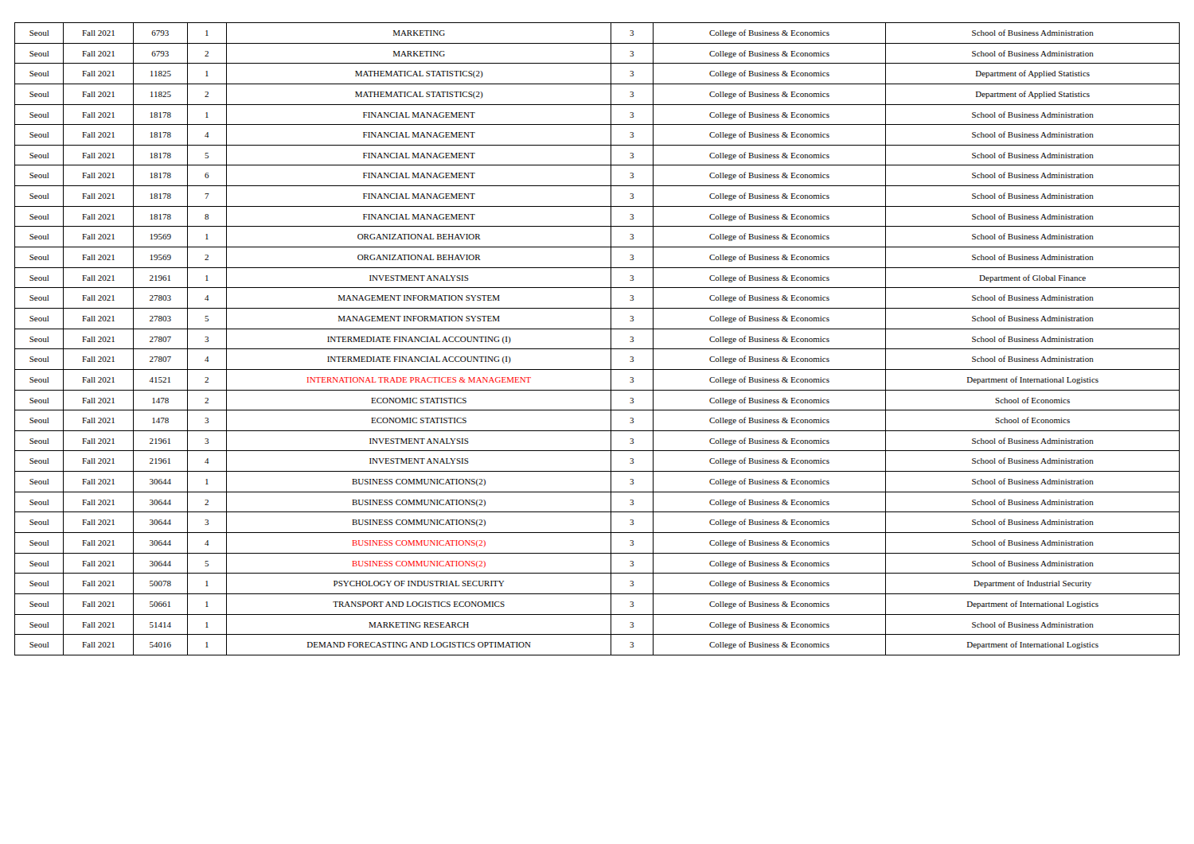| Seoul | Fall 2021 | 6793 | 1 | MARKETING | 3 | College of Business & Economics | School of Business Administration |
| Seoul | Fall 2021 | 6793 | 2 | MARKETING | 3 | College of Business & Economics | School of Business Administration |
| Seoul | Fall 2021 | 11825 | 1 | MATHEMATICAL STATISTICS(2) | 3 | College of Business & Economics | Department of Applied Statistics |
| Seoul | Fall 2021 | 11825 | 2 | MATHEMATICAL STATISTICS(2) | 3 | College of Business & Economics | Department of Applied Statistics |
| Seoul | Fall 2021 | 18178 | 1 | FINANCIAL MANAGEMENT | 3 | College of Business & Economics | School of Business Administration |
| Seoul | Fall 2021 | 18178 | 4 | FINANCIAL MANAGEMENT | 3 | College of Business & Economics | School of Business Administration |
| Seoul | Fall 2021 | 18178 | 5 | FINANCIAL MANAGEMENT | 3 | College of Business & Economics | School of Business Administration |
| Seoul | Fall 2021 | 18178 | 6 | FINANCIAL MANAGEMENT | 3 | College of Business & Economics | School of Business Administration |
| Seoul | Fall 2021 | 18178 | 7 | FINANCIAL MANAGEMENT | 3 | College of Business & Economics | School of Business Administration |
| Seoul | Fall 2021 | 18178 | 8 | FINANCIAL MANAGEMENT | 3 | College of Business & Economics | School of Business Administration |
| Seoul | Fall 2021 | 19569 | 1 | ORGANIZATIONAL BEHAVIOR | 3 | College of Business & Economics | School of Business Administration |
| Seoul | Fall 2021 | 19569 | 2 | ORGANIZATIONAL BEHAVIOR | 3 | College of Business & Economics | School of Business Administration |
| Seoul | Fall 2021 | 21961 | 1 | INVESTMENT ANALYSIS | 3 | College of Business & Economics | Department of Global Finance |
| Seoul | Fall 2021 | 27803 | 4 | MANAGEMENT INFORMATION SYSTEM | 3 | College of Business & Economics | School of Business Administration |
| Seoul | Fall 2021 | 27803 | 5 | MANAGEMENT INFORMATION SYSTEM | 3 | College of Business & Economics | School of Business Administration |
| Seoul | Fall 2021 | 27807 | 3 | INTERMEDIATE FINANCIAL ACCOUNTING (I) | 3 | College of Business & Economics | School of Business Administration |
| Seoul | Fall 2021 | 27807 | 4 | INTERMEDIATE FINANCIAL ACCOUNTING (I) | 3 | College of Business & Economics | School of Business Administration |
| Seoul | Fall 2021 | 41521 | 2 | INTERNATIONAL TRADE PRACTICES & MANAGEMENT | 3 | College of Business & Economics | Department of International Logistics |
| Seoul | Fall 2021 | 1478 | 2 | ECONOMIC STATISTICS | 3 | College of Business & Economics | School of Economics |
| Seoul | Fall 2021 | 1478 | 3 | ECONOMIC STATISTICS | 3 | College of Business & Economics | School of Economics |
| Seoul | Fall 2021 | 21961 | 3 | INVESTMENT ANALYSIS | 3 | College of Business & Economics | School of Business Administration |
| Seoul | Fall 2021 | 21961 | 4 | INVESTMENT ANALYSIS | 3 | College of Business & Economics | School of Business Administration |
| Seoul | Fall 2021 | 30644 | 1 | BUSINESS COMMUNICATIONS(2) | 3 | College of Business & Economics | School of Business Administration |
| Seoul | Fall 2021 | 30644 | 2 | BUSINESS COMMUNICATIONS(2) | 3 | College of Business & Economics | School of Business Administration |
| Seoul | Fall 2021 | 30644 | 3 | BUSINESS COMMUNICATIONS(2) | 3 | College of Business & Economics | School of Business Administration |
| Seoul | Fall 2021 | 30644 | 4 | BUSINESS COMMUNICATIONS(2) | 3 | College of Business & Economics | School of Business Administration |
| Seoul | Fall 2021 | 30644 | 5 | BUSINESS COMMUNICATIONS(2) | 3 | College of Business & Economics | School of Business Administration |
| Seoul | Fall 2021 | 50078 | 1 | PSYCHOLOGY OF INDUSTRIAL SECURITY | 3 | College of Business & Economics | Department of Industrial Security |
| Seoul | Fall 2021 | 50661 | 1 | TRANSPORT AND LOGISTICS ECONOMICS | 3 | College of Business & Economics | Department of International Logistics |
| Seoul | Fall 2021 | 51414 | 1 | MARKETING RESEARCH | 3 | College of Business & Economics | School of Business Administration |
| Seoul | Fall 2021 | 54016 | 1 | DEMAND FORECASTING AND LOGISTICS OPTIMATION | 3 | College of Business & Economics | Department of International Logistics |